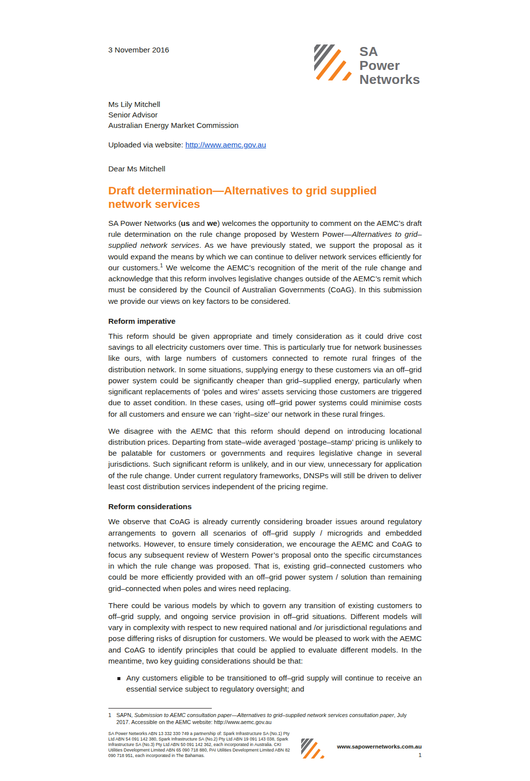SA Power Networks
3 November 2016
Ms Lily Mitchell
Senior Advisor
Australian Energy Market Commission
Uploaded via website: http://www.aemc.gov.au
Dear Ms Mitchell
Draft determination—Alternatives to grid supplied network services
SA Power Networks (us and we) welcomes the opportunity to comment on the AEMC’s draft rule determination on the rule change proposed by Western Power—Alternatives to grid–supplied network services. As we have previously stated, we support the proposal as it would expand the means by which we can continue to deliver network services efficiently for our customers.1 We welcome the AEMC’s recognition of the merit of the rule change and acknowledge that this reform involves legislative changes outside of the AEMC’s remit which must be considered by the Council of Australian Governments (CoAG). In this submission we provide our views on key factors to be considered.
Reform imperative
This reform should be given appropriate and timely consideration as it could drive cost savings to all electricity customers over time. This is particularly true for network businesses like ours, with large numbers of customers connected to remote rural fringes of the distribution network. In some situations, supplying energy to these customers via an off–grid power system could be significantly cheaper than grid–supplied energy, particularly when significant replacements of ‘poles and wires’ assets servicing those customers are triggered due to asset condition. In these cases, using off–grid power systems could minimise costs for all customers and ensure we can ‘right–size’ our network in these rural fringes.
We disagree with the AEMC that this reform should depend on introducing locational distribution prices. Departing from state–wide averaged ‘postage–stamp’ pricing is unlikely to be palatable for customers or governments and requires legislative change in several jurisdictions. Such significant reform is unlikely, and in our view, unnecessary for application of the rule change. Under current regulatory frameworks, DNSPs will still be driven to deliver least cost distribution services independent of the pricing regime.
Reform considerations
We observe that CoAG is already currently considering broader issues around regulatory arrangements to govern all scenarios of off–grid supply / microgrids and embedded networks. However, to ensure timely consideration, we encourage the AEMC and CoAG to focus any subsequent review of Western Power’s proposal onto the specific circumstances in which the rule change was proposed. That is, existing grid–connected customers who could be more efficiently provided with an off–grid power system / solution than remaining grid–connected when poles and wires need replacing.
There could be various models by which to govern any transition of existing customers to off–grid supply, and ongoing service provision in off–grid situations. Different models will vary in complexity with respect to new required national and /or jurisdictional regulations and pose differing risks of disruption for customers. We would be pleased to work with the AEMC and CoAG to identify principles that could be applied to evaluate different models. In the meantime, two key guiding considerations should be that:
Any customers eligible to be transitioned to off–grid supply will continue to receive an essential service subject to regulatory oversight; and
1
SAPN, Submission to AEMC consultation paper—Alternatives to grid–supplied network services consultation paper, July 2017. Accessible on the AEMC website: http://www.aemc.gov.au
SA Power Networks ABN 13 332 330 749 a partnership of: Spark Infrastructure SA (No.1) Pty Ltd ABN 54 091 142 380, Spark Infrastructure SA (No.2) Pty Ltd ABN 19 091 143 038, Spark Infrastructure SA (No.3) Pty Ltd ABN 50 091 142 362, each incorporated in Australia. CKI Utilities Development Limited ABN 65 090 718 880, PAI Utilities Development Limited ABN 82 090 718 951, each incorporated in The Bahamas.
www.sapowernetworks.com.au 1